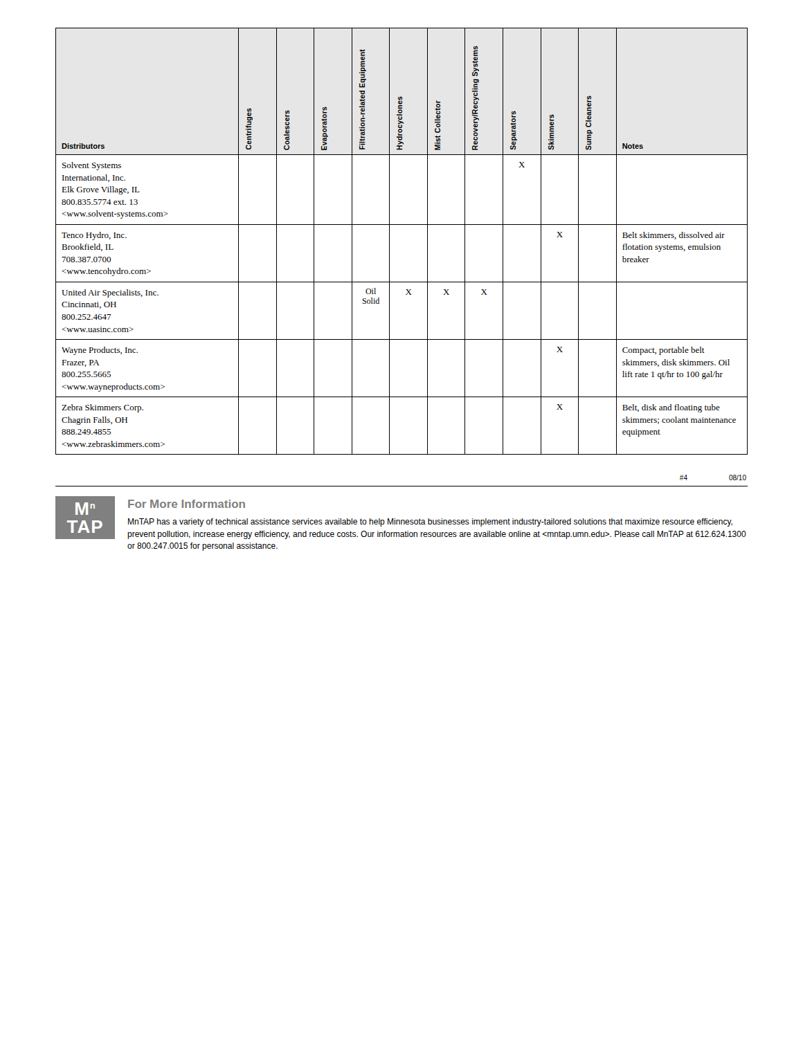| Distributors | Centrifuges | Coalescers | Evaporators | Filtration-related Equipment | Hydrocyclones | Mist Collector | Recovery/Recycling Systems | Separators | Skimmers | Sump Cleaners | Notes |
| --- | --- | --- | --- | --- | --- | --- | --- | --- | --- | --- | --- |
| Solvent Systems International, Inc. Elk Grove Village, IL 800.835.5774 ext. 13 <www.solvent-systems.com> | | | | | | | | X | | | |
| Tenco Hydro, Inc. Brookfield, IL 708.387.0700 <www.tencohydro.com> | | | | | | | | | X | | Belt skimmers, dissolved air flotation systems, emulsion breaker |
| United Air Specialists, Inc. Cincinnati, OH 800.252.4647 <www.uasinc.com> | | | | Oil Solid | X | X | X | | | | |
| Wayne Products, Inc. Frazer, PA 800.255.5665 <www.wayneproducts.com> | | | | | | | | | X | | Compact, portable belt skimmers, disk skimmers. Oil lift rate 1 qt/hr to 100 gal/hr |
| Zebra Skimmers Corp. Chagrin Falls, OH 888.249.4855 <www.zebraskimmers.com> | | | | | | | | | X | | Belt, disk and floating tube skimmers; coolant maintenance equipment |
#4
08/10
Mn
TAP
For More Information
MnTAP has a variety of technical assistance services available to help Minnesota businesses implement industry-tailored solutions that maximize resource efficiency, prevent pollution, increase energy efficiency, and reduce costs. Our information resources are available online at <mntap.umn.edu>. Please call MnTAP at 612.624.1300 or 800.247.0015 for personal assistance.